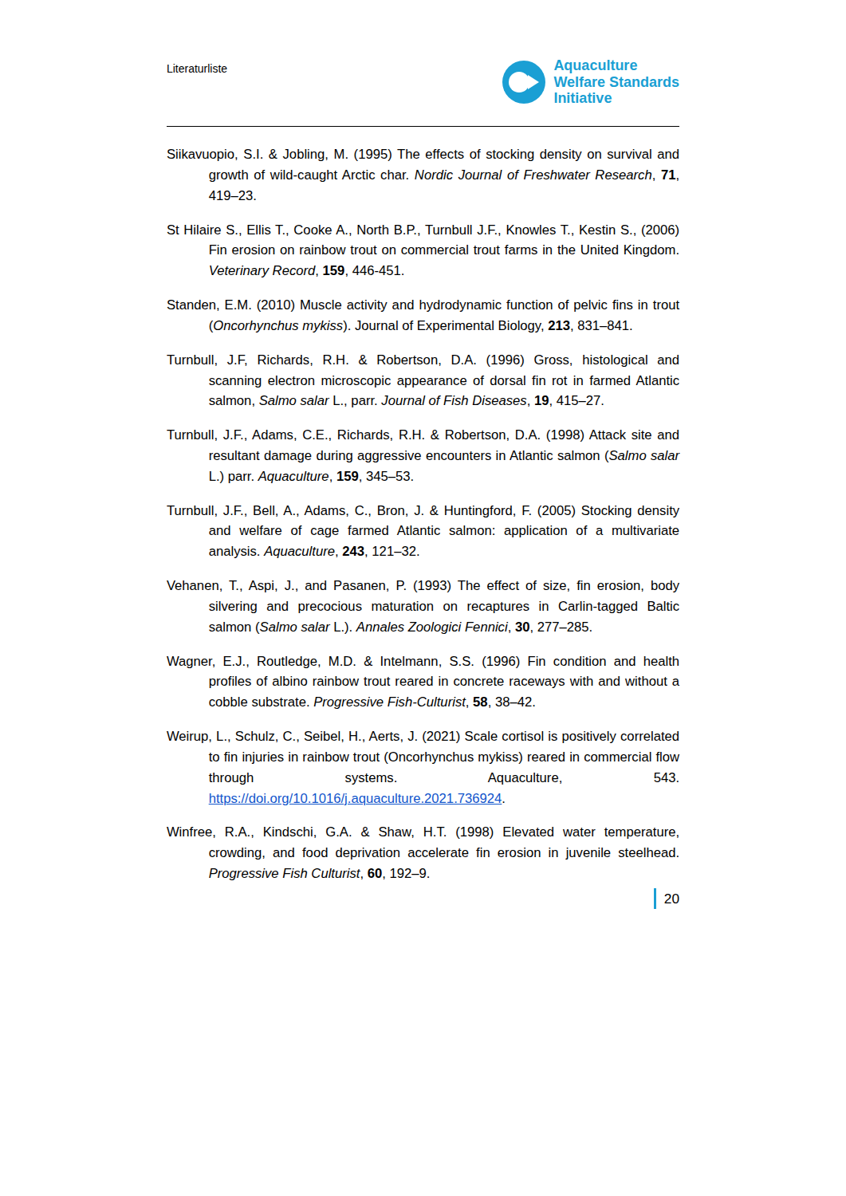Literaturliste
Aquaculture Welfare Standards Initiative
Siikavuopio, S.I. & Jobling, M. (1995) The effects of stocking density on survival and growth of wild-caught Arctic char. Nordic Journal of Freshwater Research, 71, 419–23.
St Hilaire S., Ellis T., Cooke A., North B.P., Turnbull J.F., Knowles T., Kestin S., (2006) Fin erosion on rainbow trout on commercial trout farms in the United Kingdom. Veterinary Record, 159, 446-451.
Standen, E.M. (2010) Muscle activity and hydrodynamic function of pelvic fins in trout (Oncorhynchus mykiss). Journal of Experimental Biology, 213, 831–841.
Turnbull, J.F, Richards, R.H. & Robertson, D.A. (1996) Gross, histological and scanning electron microscopic appearance of dorsal fin rot in farmed Atlantic salmon, Salmo salar L., parr. Journal of Fish Diseases, 19, 415–27.
Turnbull, J.F., Adams, C.E., Richards, R.H. & Robertson, D.A. (1998) Attack site and resultant damage during aggressive encounters in Atlantic salmon (Salmo salar L.) parr. Aquaculture, 159, 345–53.
Turnbull, J.F., Bell, A., Adams, C., Bron, J. & Huntingford, F. (2005) Stocking density and welfare of cage farmed Atlantic salmon: application of a multivariate analysis. Aquaculture, 243, 121–32.
Vehanen, T., Aspi, J., and Pasanen, P. (1993) The effect of size, fin erosion, body silvering and precocious maturation on recaptures in Carlin-tagged Baltic salmon (Salmo salar L.). Annales Zoologici Fennici, 30, 277–285.
Wagner, E.J., Routledge, M.D. & Intelmann, S.S. (1996) Fin condition and health profiles of albino rainbow trout reared in concrete raceways with and without a cobble substrate. Progressive Fish-Culturist, 58, 38–42.
Weirup, L., Schulz, C., Seibel, H., Aerts, J. (2021) Scale cortisol is positively correlated to fin injuries in rainbow trout (Oncorhynchus mykiss) reared in commercial flow through systems. Aquaculture, 543. https://doi.org/10.1016/j.aquaculture.2021.736924.
Winfree, R.A., Kindschi, G.A. & Shaw, H.T. (1998) Elevated water temperature, crowding, and food deprivation accelerate fin erosion in juvenile steelhead. Progressive Fish Culturist, 60, 192–9.
20